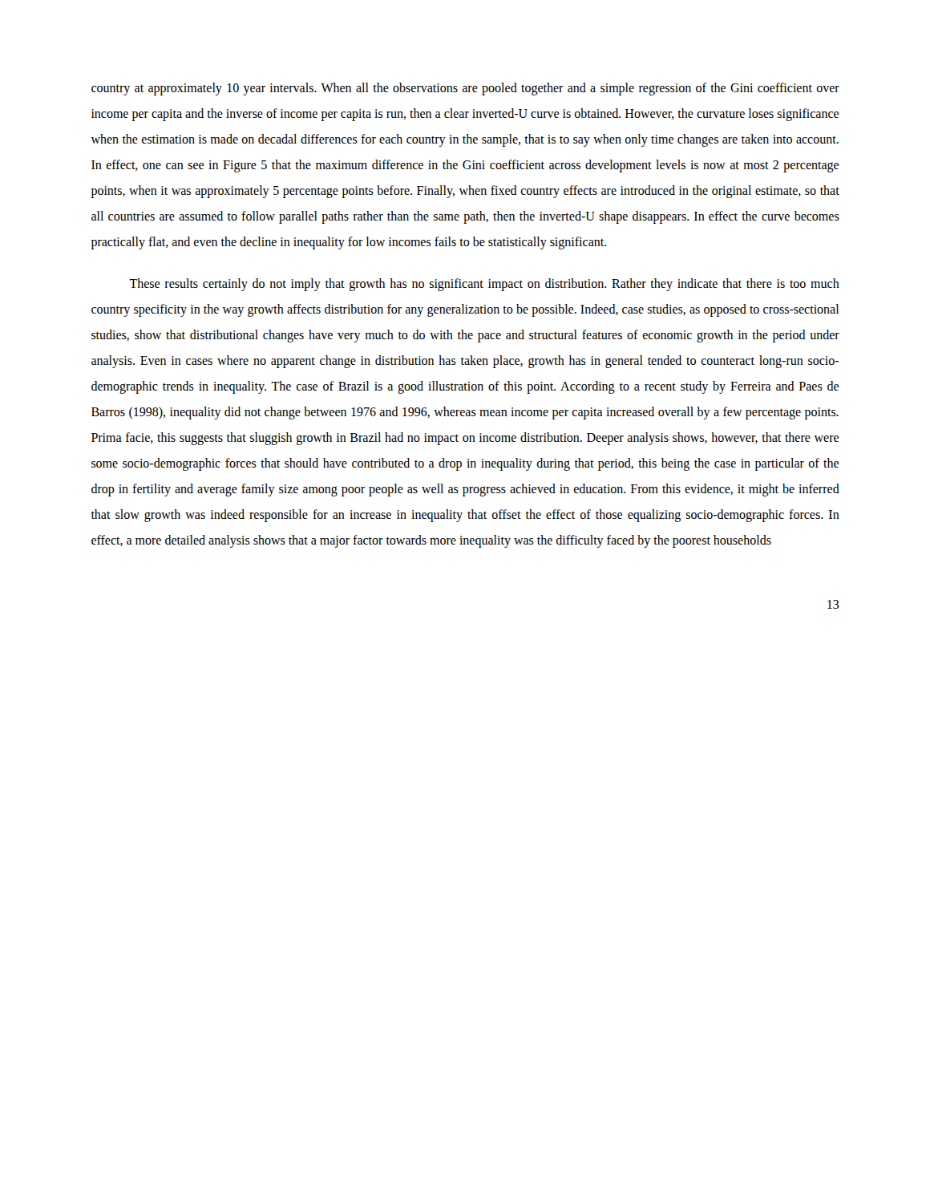country at approximately 10 year intervals. When all the observations are pooled together and a simple regression of the Gini coefficient over income per capita and the inverse of income per capita is run, then a clear inverted-U curve is obtained. However, the curvature loses significance when the estimation is made on decadal differences for each country in the sample, that is to say when only time changes are taken into account. In effect, one can see in Figure 5 that the maximum difference in the Gini coefficient across development levels is now at most 2 percentage points, when it was approximately 5 percentage points before. Finally, when fixed country effects are introduced in the original estimate, so that all countries are assumed to follow parallel paths rather than the same path, then the inverted-U shape disappears. In effect the curve becomes practically flat, and even the decline in inequality for low incomes fails to be statistically significant.
These results certainly do not imply that growth has no significant impact on distribution. Rather they indicate that there is too much country specificity in the way growth affects distribution for any generalization to be possible. Indeed, case studies, as opposed to cross-sectional studies, show that distributional changes have very much to do with the pace and structural features of economic growth in the period under analysis. Even in cases where no apparent change in distribution has taken place, growth has in general tended to counteract long-run socio-demographic trends in inequality. The case of Brazil is a good illustration of this point. According to a recent study by Ferreira and Paes de Barros (1998), inequality did not change between 1976 and 1996, whereas mean income per capita increased overall by a few percentage points. Prima facie, this suggests that sluggish growth in Brazil had no impact on income distribution. Deeper analysis shows, however, that there were some socio-demographic forces that should have contributed to a drop in inequality during that period, this being the case in particular of the drop in fertility and average family size among poor people as well as progress achieved in education. From this evidence, it might be inferred that slow growth was indeed responsible for an increase in inequality that offset the effect of those equalizing socio-demographic forces. In effect, a more detailed analysis shows that a major factor towards more inequality was the difficulty faced by the poorest households
13